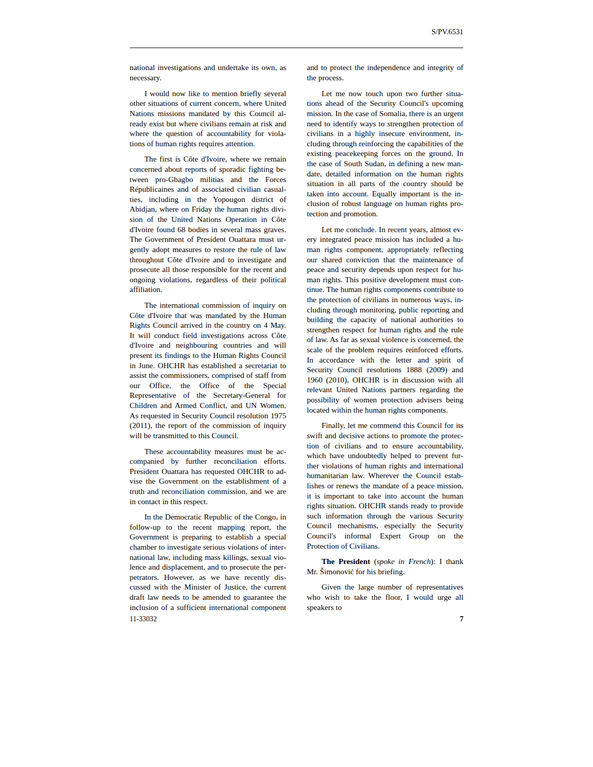S/PV.6531
national investigations and undertake its own, as necessary.
I would now like to mention briefly several other situations of current concern, where United Nations missions mandated by this Council already exist but where civilians remain at risk and where the question of accountability for violations of human rights requires attention.
The first is Côte d'Ivoire, where we remain concerned about reports of sporadic fighting between pro-Gbagbo militias and the Forces Républicaines and of associated civilian casualties, including in the Yopougon district of Abidjan, where on Friday the human rights division of the United Nations Operation in Côte d'Ivoire found 68 bodies in several mass graves. The Government of President Ouattara must urgently adopt measures to restore the rule of law throughout Côte d'Ivoire and to investigate and prosecute all those responsible for the recent and ongoing violations, regardless of their political affiliation.
The international commission of inquiry on Côte d'Ivoire that was mandated by the Human Rights Council arrived in the country on 4 May. It will conduct field investigations across Côte d'Ivoire and neighbouring countries and will present its findings to the Human Rights Council in June. OHCHR has established a secretariat to assist the commissioners, comprised of staff from our Office, the Office of the Special Representative of the Secretary-General for Children and Armed Conflict, and UN Women. As requested in Security Council resolution 1975 (2011), the report of the commission of inquiry will be transmitted to this Council.
These accountability measures must be accompanied by further reconciliation efforts. President Ouattara has requested OHCHR to advise the Government on the establishment of a truth and reconciliation commission, and we are in contact in this respect.
In the Democratic Republic of the Congo, in follow-up to the recent mapping report, the Government is preparing to establish a special chamber to investigate serious violations of international law, including mass killings, sexual violence and displacement, and to prosecute the perpetrators. However, as we have recently discussed with the Minister of Justice, the current draft law needs to be amended to guarantee the inclusion of a sufficient international component and to protect the independence and integrity of the process.
Let me now touch upon two further situations ahead of the Security Council's upcoming mission. In the case of Somalia, there is an urgent need to identify ways to strengthen protection of civilians in a highly insecure environment, including through reinforcing the capabilities of the existing peacekeeping forces on the ground. In the case of South Sudan, in defining a new mandate, detailed information on the human rights situation in all parts of the country should be taken into account. Equally important is the inclusion of robust language on human rights protection and promotion.
Let me conclude. In recent years, almost every integrated peace mission has included a human rights component, appropriately reflecting our shared conviction that the maintenance of peace and security depends upon respect for human rights. This positive development must continue. The human rights components contribute to the protection of civilians in numerous ways, including through monitoring, public reporting and building the capacity of national authorities to strengthen respect for human rights and the rule of law. As far as sexual violence is concerned, the scale of the problem requires reinforced efforts. In accordance with the letter and spirit of Security Council resolutions 1888 (2009) and 1960 (2010), OHCHR is in discussion with all relevant United Nations partners regarding the possibility of women protection advisers being located within the human rights components.
Finally, let me commend this Council for its swift and decisive actions to promote the protection of civilians and to ensure accountability, which have undoubtedly helped to prevent further violations of human rights and international humanitarian law. Wherever the Council establishes or renews the mandate of a peace mission, it is important to take into account the human rights situation. OHCHR stands ready to provide such information through the various Security Council mechanisms, especially the Security Council's informal Expert Group on the Protection of Civilians.
The President (spoke in French): I thank Mr. Šimonović for his briefing.
Given the large number of representatives who wish to take the floor, I would urge all speakers to
11-33032
7